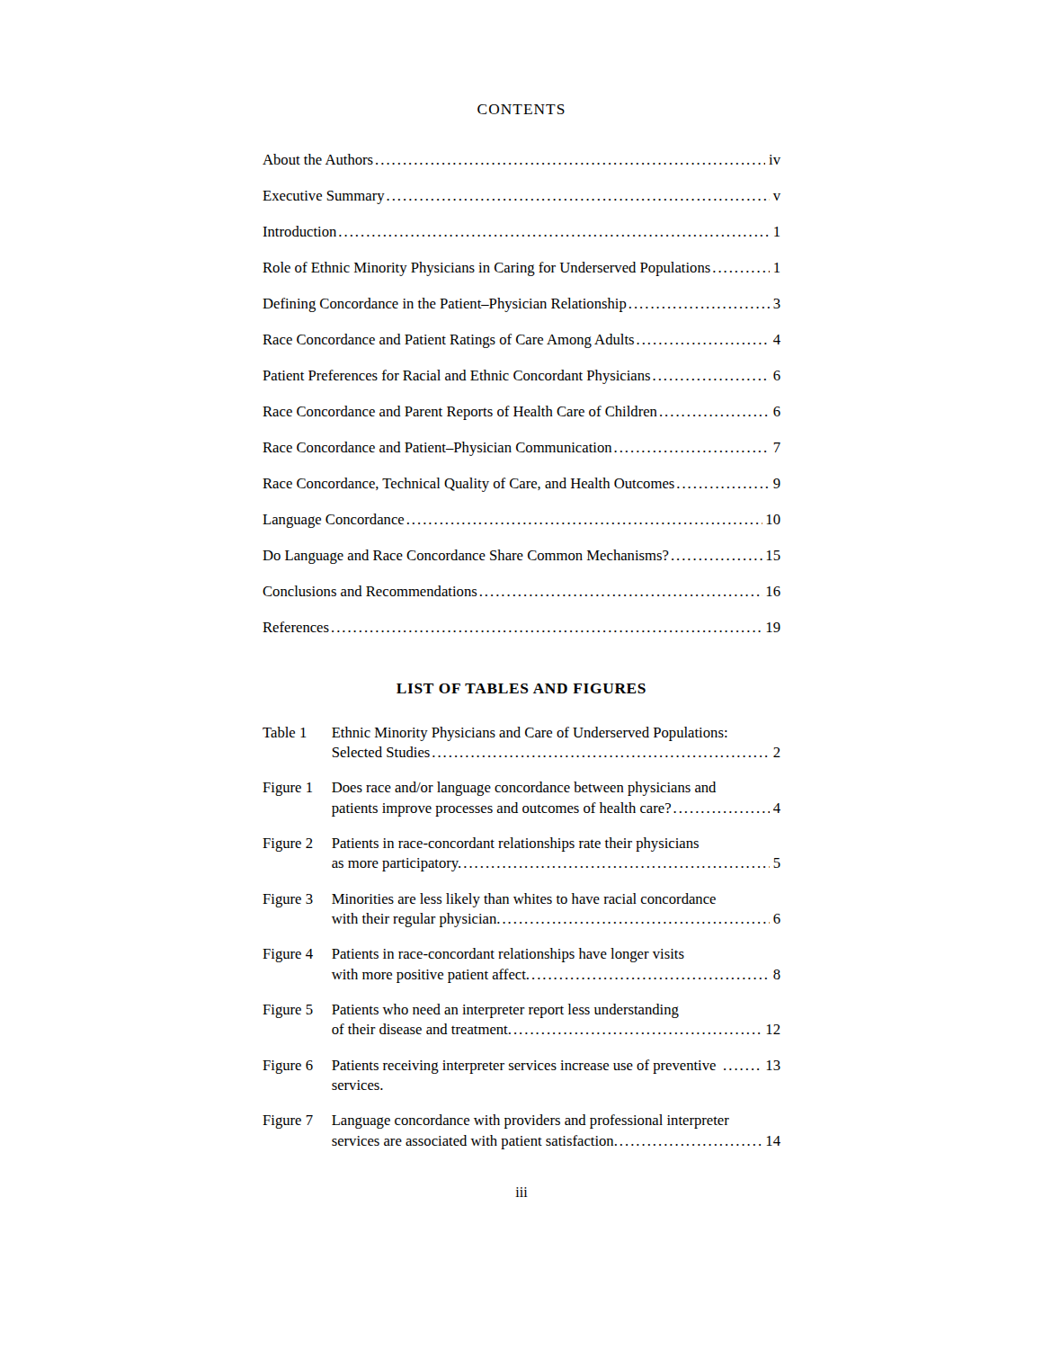CONTENTS
About the Authors ..................................................................................................... iv
Executive Summary ..................................................................................................... v
Introduction ............................................................................................................. 1
Role of Ethnic Minority Physicians in Caring for Underserved Populations ..................... 1
Defining Concordance in the Patient–Physician Relationship .......................................... 3
Race Concordance and Patient Ratings of Care Among Adults ....................................... 4
Patient Preferences for Racial and Ethnic Concordant Physicians .................................... 6
Race Concordance and Parent Reports of Health Care of Children ................................ 6
Race Concordance and Patient–Physician Communication ............................................. 7
Race Concordance, Technical Quality of Care, and Health Outcomes ............................ 9
Language Concordance ................................................................................................ 10
Do Language and Race Concordance Share Common Mechanisms? ............................. 15
Conclusions and Recommendations .............................................................................. 16
References ............................................................................................................... 19
LIST OF TABLES AND FIGURES
Table 1 Ethnic Minority Physicians and Care of Underserved Populations:
Selected Studies .................................................................................................. 2
Figure 1 Does race and/or language concordance between physicians and
patients improve processes and outcomes of health care? .................................. 4
Figure 2 Patients in race-concordant relationships rate their physicians
as more participatory. ..................................................................................... 5
Figure 3 Minorities are less likely than whites to have racial concordance
with their regular physician. ............................................................................ 6
Figure 4 Patients in race-concordant relationships have longer visits
with more positive patient affect. ..................................................................... 8
Figure 5 Patients who need an interpreter report less understanding
of their disease and treatment. ....................................................................... 12
Figure 6 Patients receiving interpreter services increase use of preventive services. ........ 13
Figure 7 Language concordance with providers and professional interpreter
services are associated with patient satisfaction. ............................................... 14
iii